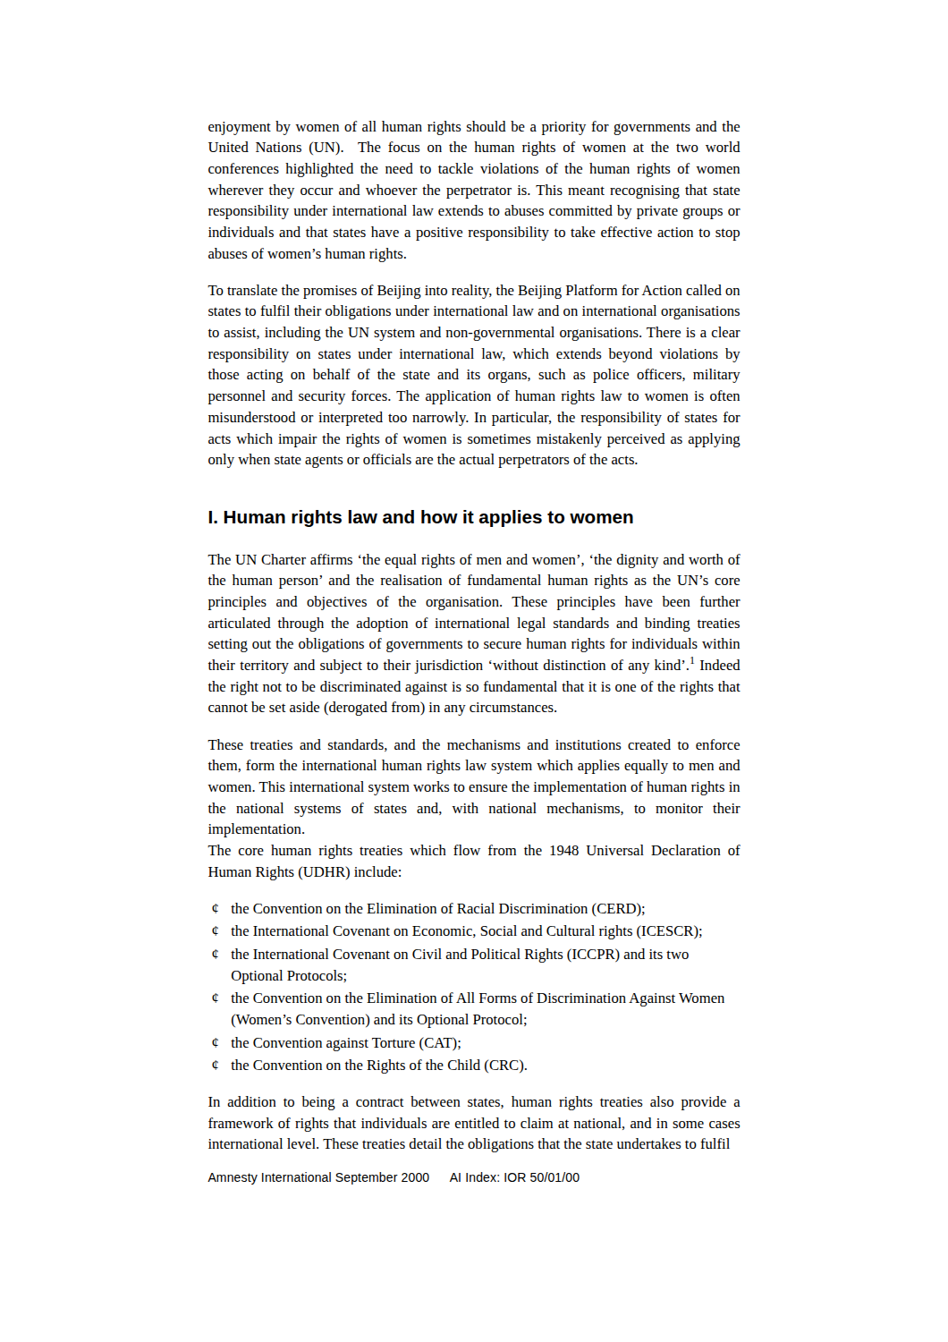enjoyment by women of all human rights should be a priority for governments and the United Nations (UN). The focus on the human rights of women at the two world conferences highlighted the need to tackle violations of the human rights of women wherever they occur and whoever the perpetrator is. This meant recognising that state responsibility under international law extends to abuses committed by private groups or individuals and that states have a positive responsibility to take effective action to stop abuses of women’s human rights.
To translate the promises of Beijing into reality, the Beijing Platform for Action called on states to fulfil their obligations under international law and on international organisations to assist, including the UN system and non-governmental organisations. There is a clear responsibility on states under international law, which extends beyond violations by those acting on behalf of the state and its organs, such as police officers, military personnel and security forces. The application of human rights law to women is often misunderstood or interpreted too narrowly. In particular, the responsibility of states for acts which impair the rights of women is sometimes mistakenly perceived as applying only when state agents or officials are the actual perpetrators of the acts.
I. Human rights law and how it applies to women
The UN Charter affirms ‘the equal rights of men and women’, ‘the dignity and worth of the human person’ and the realisation of fundamental human rights as the UN’s core principles and objectives of the organisation. These principles have been further articulated through the adoption of international legal standards and binding treaties setting out the obligations of governments to secure human rights for individuals within their territory and subject to their jurisdiction ‘without distinction of any kind’.1 Indeed the right not to be discriminated against is so fundamental that it is one of the rights that cannot be set aside (derogated from) in any circumstances.
These treaties and standards, and the mechanisms and institutions created to enforce them, form the international human rights law system which applies equally to men and women. This international system works to ensure the implementation of human rights in the national systems of states and, with national mechanisms, to monitor their implementation.
The core human rights treaties which flow from the 1948 Universal Declaration of Human Rights (UDHR) include:
the Convention on the Elimination of Racial Discrimination (CERD);
the International Covenant on Economic, Social and Cultural rights (ICESCR);
the International Covenant on Civil and Political Rights (ICCPR) and its two Optional Protocols;
the Convention on the Elimination of All Forms of Discrimination Against Women (Women’s Convention) and its Optional Protocol;
the Convention against Torture (CAT);
the Convention on the Rights of the Child (CRC).
In addition to being a contract between states, human rights treaties also provide a framework of rights that individuals are entitled to claim at national, and in some cases international level. These treaties detail the obligations that the state undertakes to fulfil
Amnesty International September 2000 AI Index: IOR 50/01/00